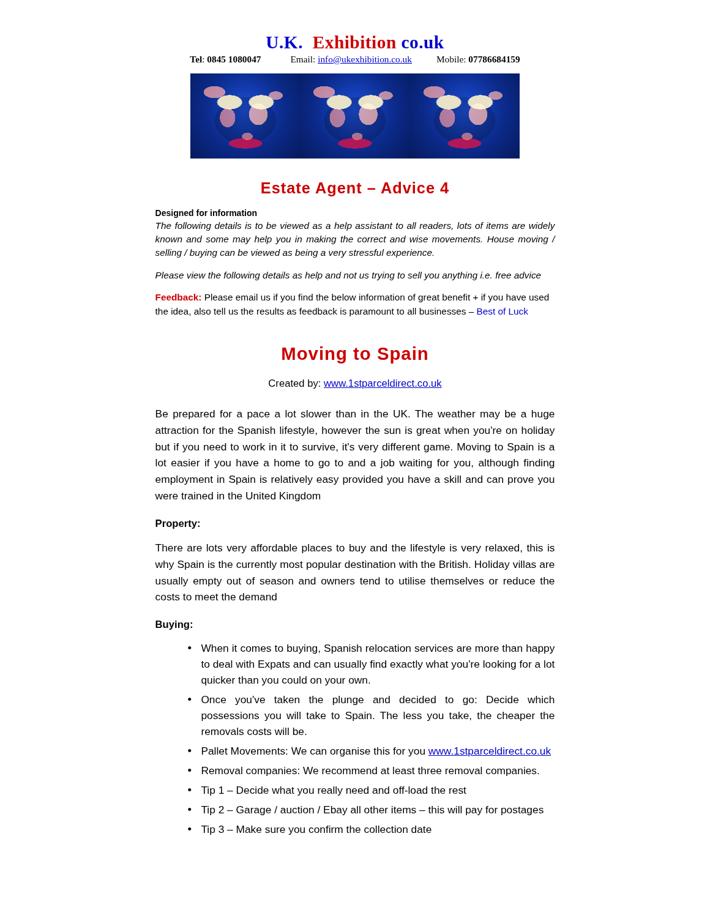U.K. Exhibition co.uk
Tel: 0845 1080047 Email: info@ukexhibition.co.uk Mobile: 07786684159
Estate Agent – Advice 4
Designed for information
The following details is to be viewed as a help assistant to all readers, lots of items are widely known and some may help you in making the correct and wise movements. House moving / selling / buying can be viewed as being a very stressful experience.
Please view the following details as help and not us trying to sell you anything i.e. free advice
Feedback: Please email us if you find the below information of great benefit + if you have used the idea, also tell us the results as feedback is paramount to all businesses – Best of Luck
Moving to Spain
Created by: www.1stparceldirect.co.uk
Be prepared for a pace a lot slower than in the UK. The weather may be a huge attraction for the Spanish lifestyle, however the sun is great when you're on holiday but if you need to work in it to survive, it's very different game. Moving to Spain is a lot easier if you have a home to go to and a job waiting for you, although finding employment in Spain is relatively easy provided you have a skill and can prove you were trained in the United Kingdom
Property:
There are lots very affordable places to buy and the lifestyle is very relaxed, this is why Spain is the currently most popular destination with the British. Holiday villas are usually empty out of season and owners tend to utilise themselves or reduce the costs to meet the demand
Buying:
When it comes to buying, Spanish relocation services are more than happy to deal with Expats and can usually find exactly what you're looking for a lot quicker than you could on your own.
Once you've taken the plunge and decided to go: Decide which possessions you will take to Spain. The less you take, the cheaper the removals costs will be.
Pallet Movements: We can organise this for you www.1stparceldirect.co.uk
Removal companies: We recommend at least three removal companies.
Tip 1 – Decide what you really need and off-load the rest
Tip 2 – Garage / auction / Ebay all other items – this will pay for postages
Tip 3 – Make sure you confirm the collection date